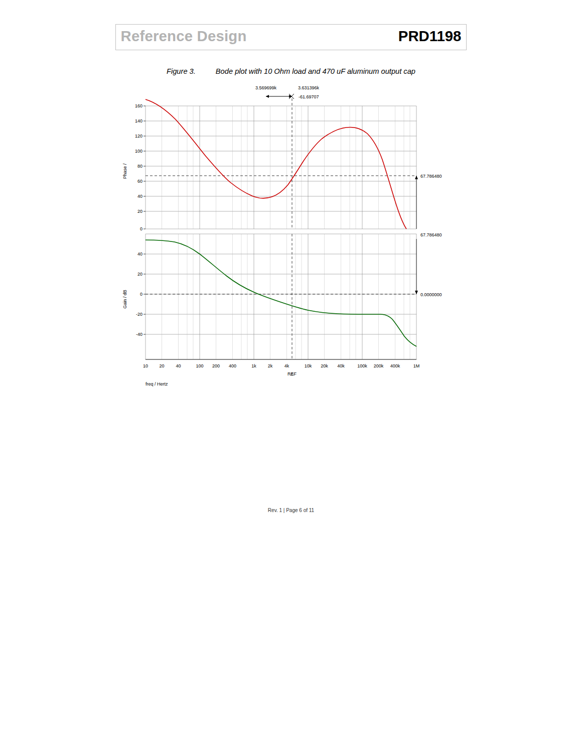Reference Design
PRD1198
Figure 3. Bode plot with 10 Ohm load and 470 uF aluminum output cap
3.569699k 3.631396k -61.69707 160 140 120 100 80 60 40 20 0 Phase / 67.786480 40 20 0 -20 -40 Gain / dB 67.786480 0.0000000 10 20 40 100 200 400 1k 2k 4k 10k 20k 40k 100k 200k 400k 1M REF ∆ freq / Hertz
Rev. 1 | Page 6 of 11